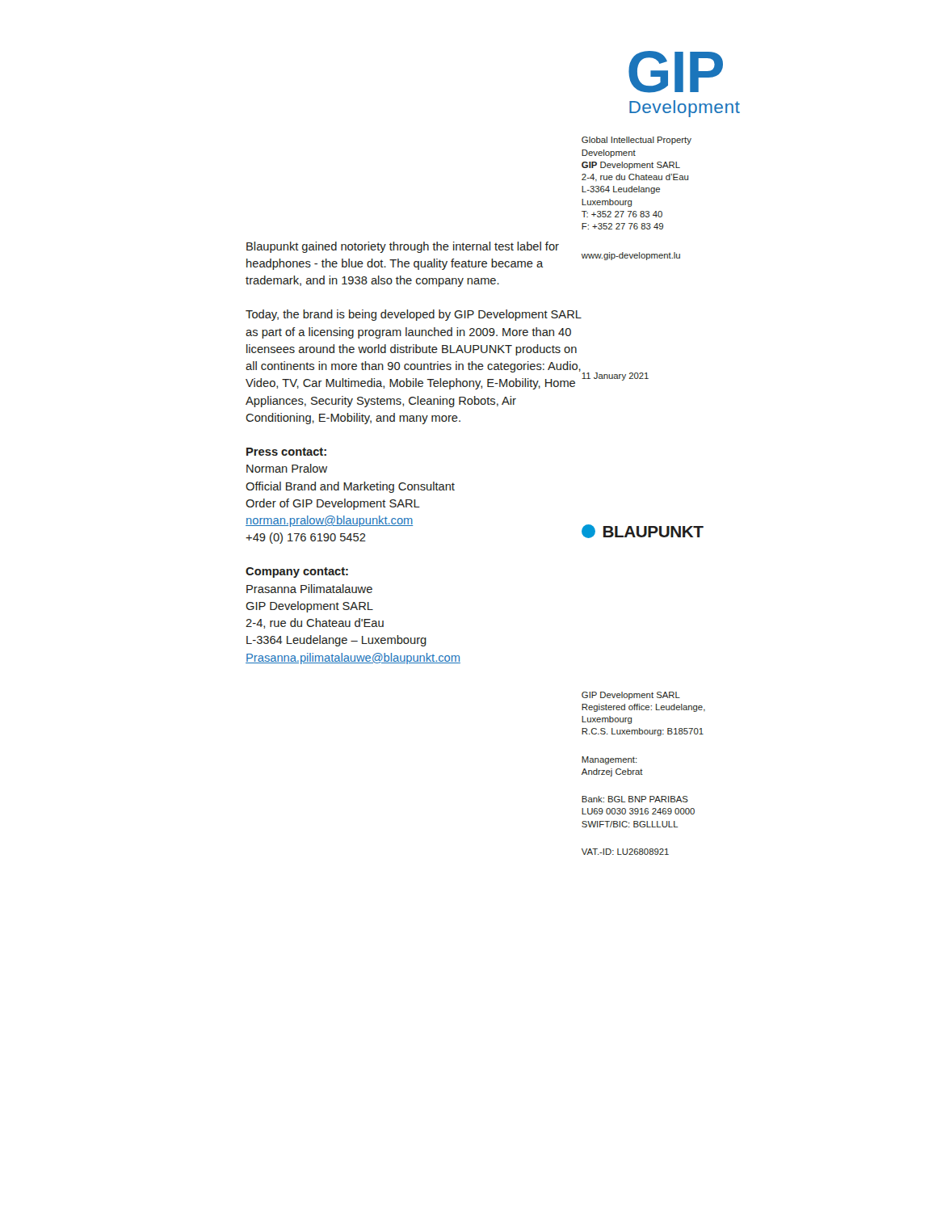GIP Development
Global Intellectual Property
Development
GIP Development SARL
2-4, rue du Chateau d’Eau
L-3364 Leudelange
Luxembourg
T: +352 27 76 83 40
F: +352 27 76 83 49
www.gip-development.lu
11 January 2021
BLAUPUNKT
Blaupunkt gained notoriety through the internal test label for headphones - the blue dot. The quality feature became a trademark, and in 1938 also the company name.
Today, the brand is being developed by GIP Development SARL as part of a licensing program launched in 2009. More than 40 licensees around the world distribute BLAUPUNKT products on all continents in more than 90 countries in the categories: Audio, Video, TV, Car Multimedia, Mobile Telephony, E-Mobility, Home Appliances, Security Systems, Cleaning Robots, Air Conditioning, E-Mobility, and many more.
Press contact:
Norman Pralow
Official Brand and Marketing Consultant
Order of GIP Development SARL
norman.pralow@blaupunkt.com
+49 (0) 176 6190 5452
Company contact:
Prasanna Pilimatalauwe
GIP Development SARL
2-4, rue du Chateau d'Eau
L-3364 Leudelange – Luxembourg
Prasanna.pilimatalauwe@blaupunkt.com
GIP Development SARL
Registered office: Leudelange,
Luxembourg
R.C.S. Luxembourg: B185701
Management:
Andrzej Cebrat
Bank: BGL BNP PARIBAS
LU69 0030 3916 2469 0000
SWIFT/BIC: BGLLLULL
VAT.-ID: LU26808921